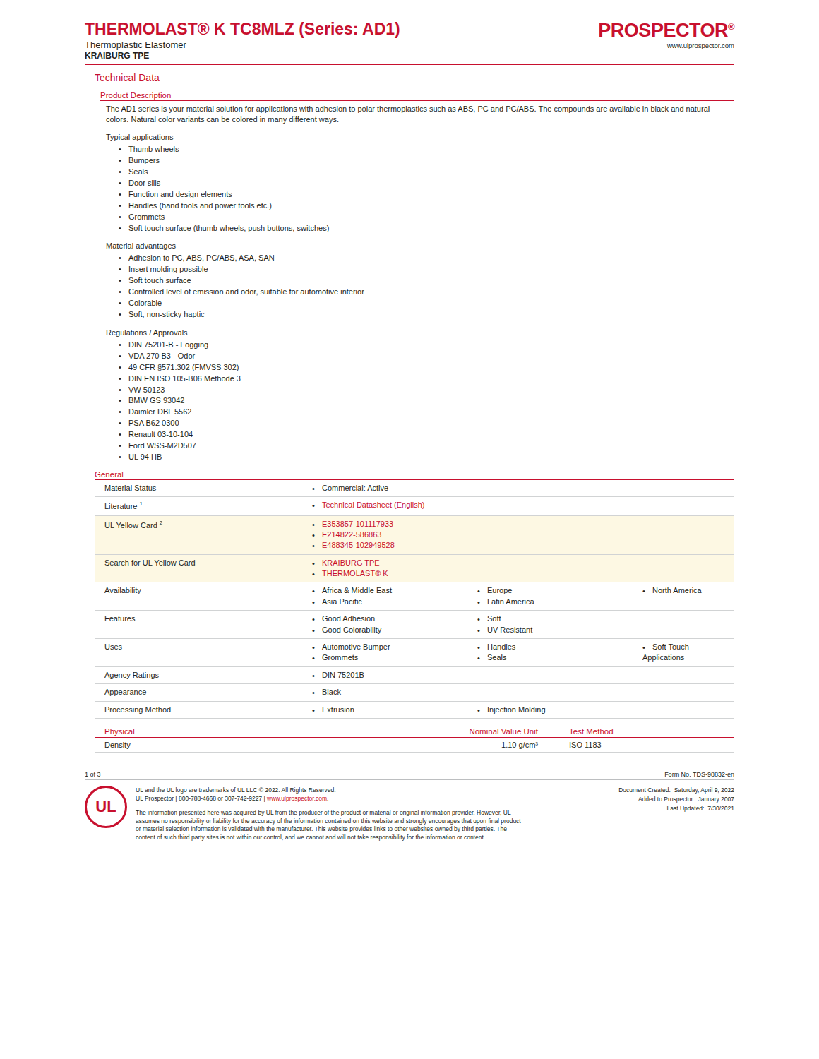THERMOLAST® K TC8MLZ (Series: AD1)
Thermoplastic Elastomer
KRAIBURG TPE
PROSPECTOR®
www.ulprospector.com
Technical Data
Product Description
The AD1 series is your material solution for applications with adhesion to polar thermoplastics such as ABS, PC and PC/ABS. The compounds are available in black and natural colors. Natural color variants can be colored in many different ways.
Typical applications
Thumb wheels
Bumpers
Seals
Door sills
Function and design elements
Handles (hand tools and power tools etc.)
Grommets
Soft touch surface (thumb wheels, push buttons, switches)
Material advantages
Adhesion to PC, ABS, PC/ABS, ASA, SAN
Insert molding possible
Soft touch surface
Controlled level of emission and odor, suitable for automotive interior
Colorable
Soft, non-sticky haptic
Regulations / Approvals
DIN 75201-B - Fogging
VDA 270 B3 - Odor
49 CFR §571.302 (FMVSS 302)
DIN EN ISO 105-B06 Methode 3
VW 50123
BMW GS 93042
Daimler DBL 5562
PSA B62 0300
Renault 03-10-104
Ford WSS-M2D507
UL 94 HB
General
| Material Status | Commercial: Active |
| Literature 1 | Technical Datasheet (English) |
| UL Yellow Card 2 | E353857-101117933 E214822-586863 E488345-102949528 |
| Search for UL Yellow Card | KRAIBURG TPE THERMOLAST® K |
| Availability | Africa & Middle East Asia Pacific | Europe Latin America | North America |
| Features | Good Adhesion Good Colorability | Soft UV Resistant | |
| Uses | Automotive Bumper Grommets | Handles Seals | Soft Touch Applications |
| Agency Ratings | DIN 75201B |
| Appearance | Black |
| Processing Method | Extrusion | Injection Molding | |
| Physical | Nominal Value Unit | Test Method |
| --- | --- | --- |
| Density | 1.10 g/cm³ | ISO 1183 |
1 of 3
Form No. TDS-98832-en
UL
UL and the UL logo are trademarks of UL LLC © 2022. All Rights Reserved.
UL Prospector | 800-788-4668 or 307-742-9227 | www.ulprospector.com.
The information presented here was acquired by UL from the producer of the product or material or original information provider. However, UL assumes no responsibility or liability for the accuracy of the information contained on this website and strongly encourages that upon final product or material selection information is validated with the manufacturer. This website provides links to other websites owned by third parties. The content of such third party sites is not within our control, and we cannot and will not take responsibility for the information or content.
Document Created: Saturday, April 9, 2022
Added to Prospector: January 2007
Last Updated: 7/30/2021